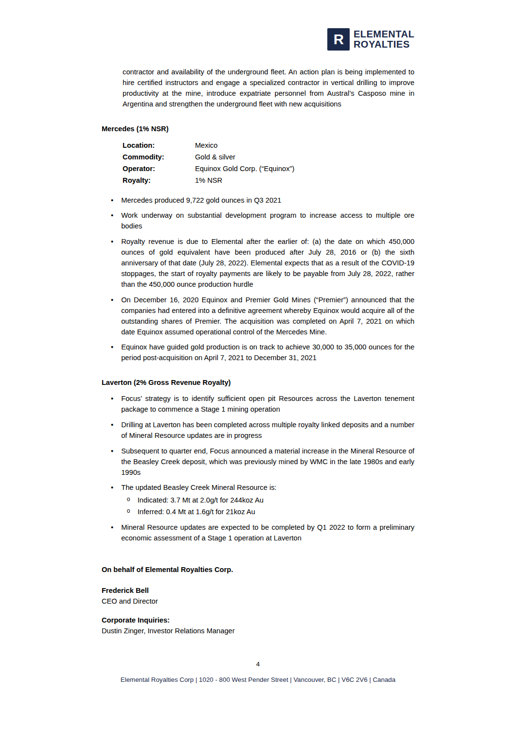RELEMENTALROYALTIES
contractor and availability of the underground fleet. An action plan is being implemented to hire certified instructors and engage a specialized contractor in vertical drilling to improve productivity at the mine, introduce expatriate personnel from Austral’s Casposo mine in Argentina and strengthen the underground fleet with new acquisitions
Mercedes (1% NSR)
| Location: | Mexico |
| Commodity: | Gold & silver |
| Operator: | Equinox Gold Corp. (“Equinox”) |
| Royalty: | 1% NSR |
Mercedes produced 9,722 gold ounces in Q3 2021
Work underway on substantial development program to increase access to multiple ore bodies
Royalty revenue is due to Elemental after the earlier of: (a) the date on which 450,000 ounces of gold equivalent have been produced after July 28, 2016 or (b) the sixth anniversary of that date (July 28, 2022). Elemental expects that as a result of the COVID-19 stoppages, the start of royalty payments are likely to be payable from July 28, 2022, rather than the 450,000 ounce production hurdle
On December 16, 2020 Equinox and Premier Gold Mines (“Premier”) announced that the companies had entered into a definitive agreement whereby Equinox would acquire all of the outstanding shares of Premier. The acquisition was completed on April 7, 2021 on which date Equinox assumed operational control of the Mercedes Mine.
Equinox have guided gold production is on track to achieve 30,000 to 35,000 ounces for the period post-acquisition on April 7, 2021 to December 31, 2021
Laverton (2% Gross Revenue Royalty)
Focus’ strategy is to identify sufficient open pit Resources across the Laverton tenement package to commence a Stage 1 mining operation
Drilling at Laverton has been completed across multiple royalty linked deposits and a number of Mineral Resource updates are in progress
Subsequent to quarter end, Focus announced a material increase in the Mineral Resource of the Beasley Creek deposit, which was previously mined by WMC in the late 1980s and early 1990s
The updated Beasley Creek Mineral Resource is:
Indicated: 3.7 Mt at 2.0g/t for 244koz Au
Inferred: 0.4 Mt at 1.6g/t for 21koz Au
Mineral Resource updates are expected to be completed by Q1 2022 to form a preliminary economic assessment of a Stage 1 operation at Laverton
On behalf of Elemental Royalties Corp.
Frederick Bell
CEO and Director
Corporate Inquiries:
Dustin Zinger, Investor Relations Manager
4
Elemental Royalties Corp | 1020 - 800 West Pender Street | Vancouver, BC | V6C 2V6 | Canada